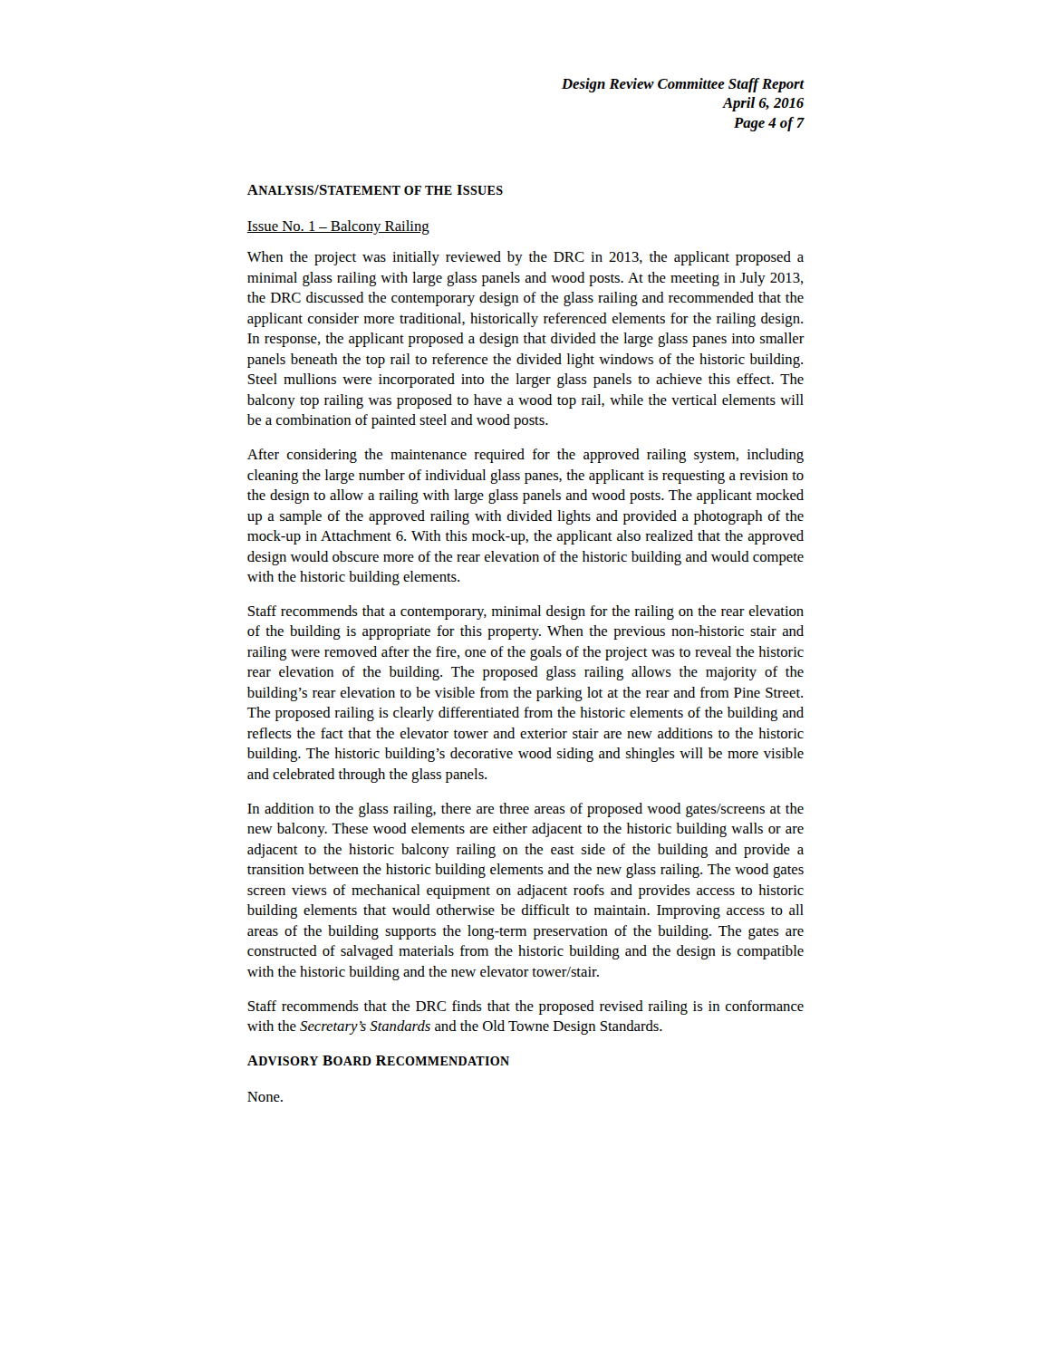Design Review Committee Staff Report
April 6, 2016
Page 4 of 7
ANALYSIS/STATEMENT OF THE ISSUES
Issue No. 1 – Balcony Railing
When the project was initially reviewed by the DRC in 2013, the applicant proposed a minimal glass railing with large glass panels and wood posts. At the meeting in July 2013, the DRC discussed the contemporary design of the glass railing and recommended that the applicant consider more traditional, historically referenced elements for the railing design. In response, the applicant proposed a design that divided the large glass panes into smaller panels beneath the top rail to reference the divided light windows of the historic building. Steel mullions were incorporated into the larger glass panels to achieve this effect. The balcony top railing was proposed to have a wood top rail, while the vertical elements will be a combination of painted steel and wood posts.
After considering the maintenance required for the approved railing system, including cleaning the large number of individual glass panes, the applicant is requesting a revision to the design to allow a railing with large glass panels and wood posts. The applicant mocked up a sample of the approved railing with divided lights and provided a photograph of the mock-up in Attachment 6. With this mock-up, the applicant also realized that the approved design would obscure more of the rear elevation of the historic building and would compete with the historic building elements.
Staff recommends that a contemporary, minimal design for the railing on the rear elevation of the building is appropriate for this property. When the previous non-historic stair and railing were removed after the fire, one of the goals of the project was to reveal the historic rear elevation of the building. The proposed glass railing allows the majority of the building’s rear elevation to be visible from the parking lot at the rear and from Pine Street. The proposed railing is clearly differentiated from the historic elements of the building and reflects the fact that the elevator tower and exterior stair are new additions to the historic building. The historic building’s decorative wood siding and shingles will be more visible and celebrated through the glass panels.
In addition to the glass railing, there are three areas of proposed wood gates/screens at the new balcony. These wood elements are either adjacent to the historic building walls or are adjacent to the historic balcony railing on the east side of the building and provide a transition between the historic building elements and the new glass railing. The wood gates screen views of mechanical equipment on adjacent roofs and provides access to historic building elements that would otherwise be difficult to maintain. Improving access to all areas of the building supports the long-term preservation of the building. The gates are constructed of salvaged materials from the historic building and the design is compatible with the historic building and the new elevator tower/stair.
Staff recommends that the DRC finds that the proposed revised railing is in conformance with the Secretary’s Standards and the Old Towne Design Standards.
ADVISORY BOARD RECOMMENDATION
None.